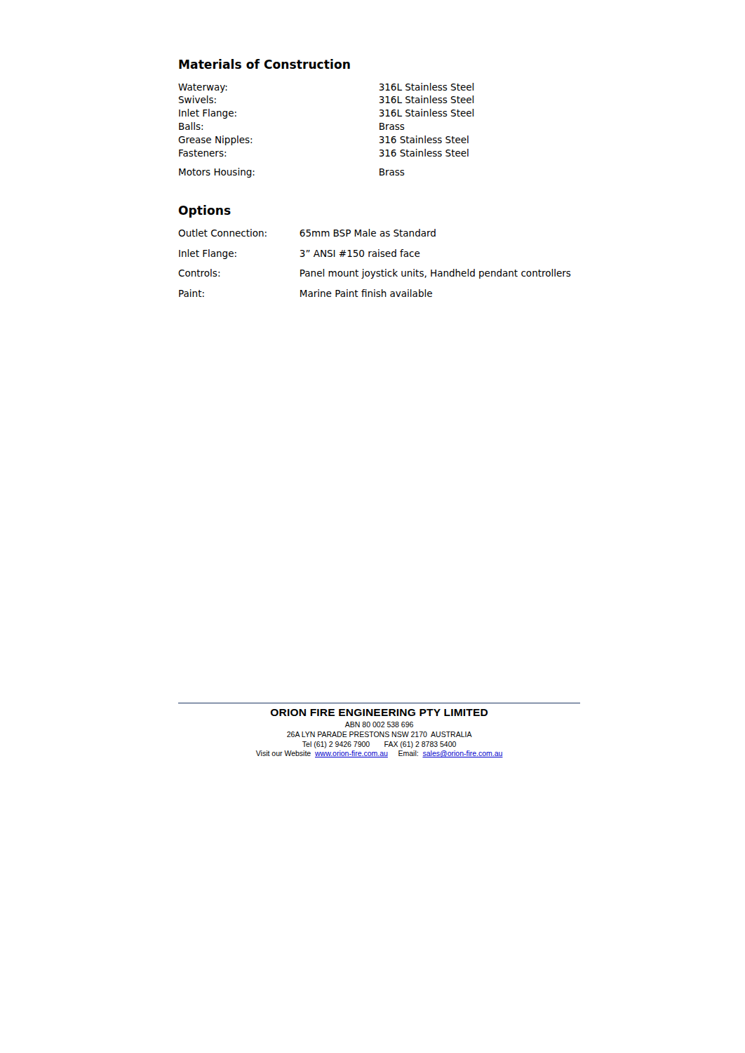Materials of Construction
| Waterway: | 316L Stainless Steel |
| Swivels: | 316L Stainless Steel |
| Inlet Flange: | 316L Stainless Steel |
| Balls: | Brass |
| Grease Nipples: | 316 Stainless Steel |
| Fasteners: | 316 Stainless Steel |
| Motors Housing: | Brass |
Options
| Outlet Connection: | 65mm BSP Male as Standard |
| Inlet Flange: | 3” ANSI #150 raised face |
| Controls: | Panel mount joystick units, Handheld pendant controllers |
| Paint: | Marine Paint finish available |
ORION FIRE ENGINEERING PTY LIMITED
ABN 80 002 538 696
26A LYN PARADE PRESTONS NSW 2170 AUSTRALIA
Tel (61) 2 9426 7900 FAX (61) 2 8783 5400
Visit our Website www.orion-fire.com.au Email: sales@orion-fire.com.au